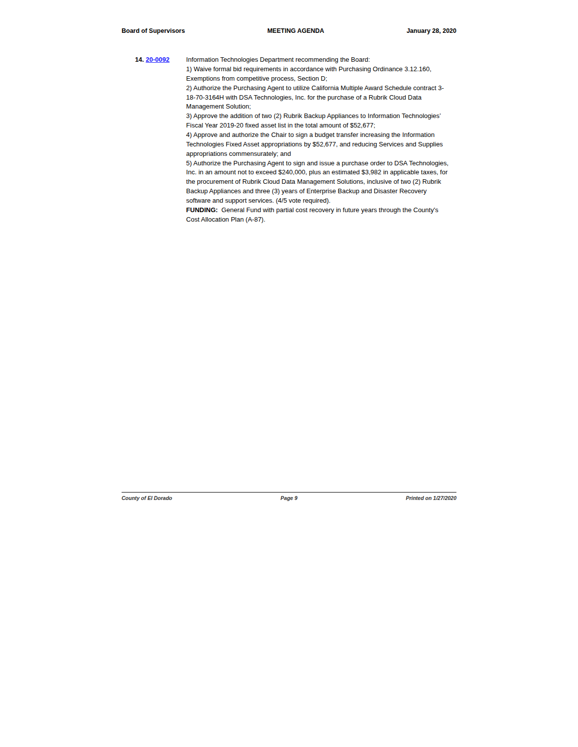Board of Supervisors
MEETING AGENDA
January 28, 2020
14. 20-0092
Information Technologies Department recommending the Board:
1) Waive formal bid requirements in accordance with Purchasing Ordinance 3.12.160, Exemptions from competitive process, Section D;
2) Authorize the Purchasing Agent to utilize California Multiple Award Schedule contract 3-18-70-3164H with DSA Technologies, Inc. for the purchase of a Rubrik Cloud Data Management Solution;
3) Approve the addition of two (2) Rubrik Backup Appliances to Information Technologies’ Fiscal Year 2019-20 fixed asset list in the total amount of $52,677;
4) Approve and authorize the Chair to sign a budget transfer increasing the Information Technologies Fixed Asset appropriations by $52,677, and reducing Services and Supplies appropriations commensurately; and
5) Authorize the Purchasing Agent to sign and issue a purchase order to DSA Technologies, Inc. in an amount not to exceed $240,000, plus an estimated $3,982 in applicable taxes, for the procurement of Rubrik Cloud Data Management Solutions, inclusive of two (2) Rubrik Backup Appliances and three (3) years of Enterprise Backup and Disaster Recovery software and support services. (4/5 vote required).
FUNDING: General Fund with partial cost recovery in future years through the County's Cost Allocation Plan (A-87).
County of El Dorado
Page 9
Printed on 1/27/2020